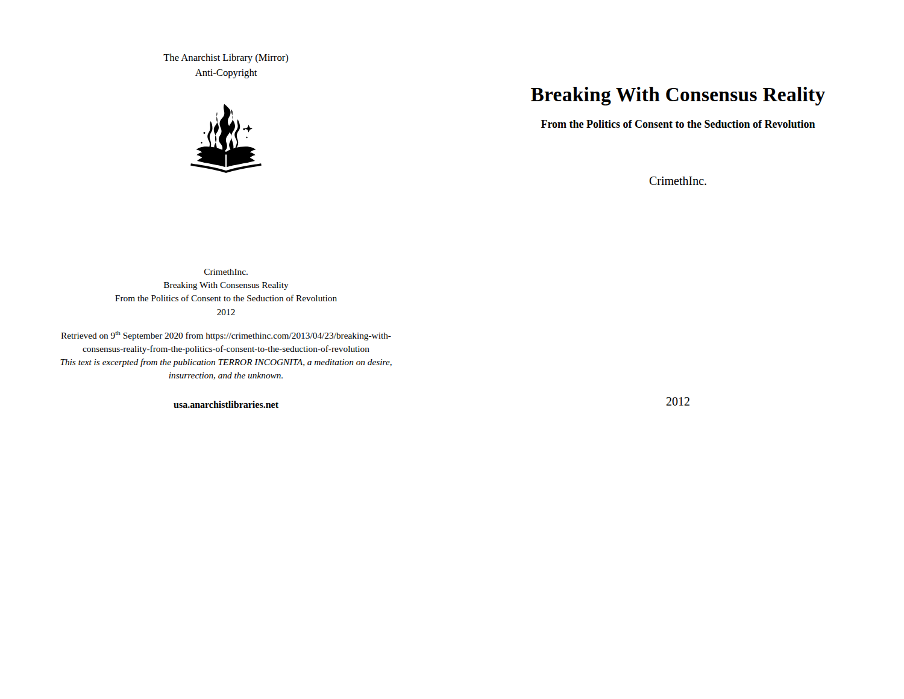The Anarchist Library (Mirror)
Anti-Copyright
CrimethInc. Breaking With Consensus Reality From the Politics of Consent to the Seduction of Revolution 2012 Retrieved on 9th September 2020 from https://crimethinc.com/2013/04/23/breaking-with-consensus-reality-from-the-politics-of-consent-to-the-seduction-of-revolution
This text is excerpted from the publication TERROR INCOGNITA, a meditation on desire, insurrection, and the unknown. usa.anarchistlibraries.net
Breaking With Consensus Reality
From the Politics of Consent to the Seduction of Revolution
CrimethInc.
2012